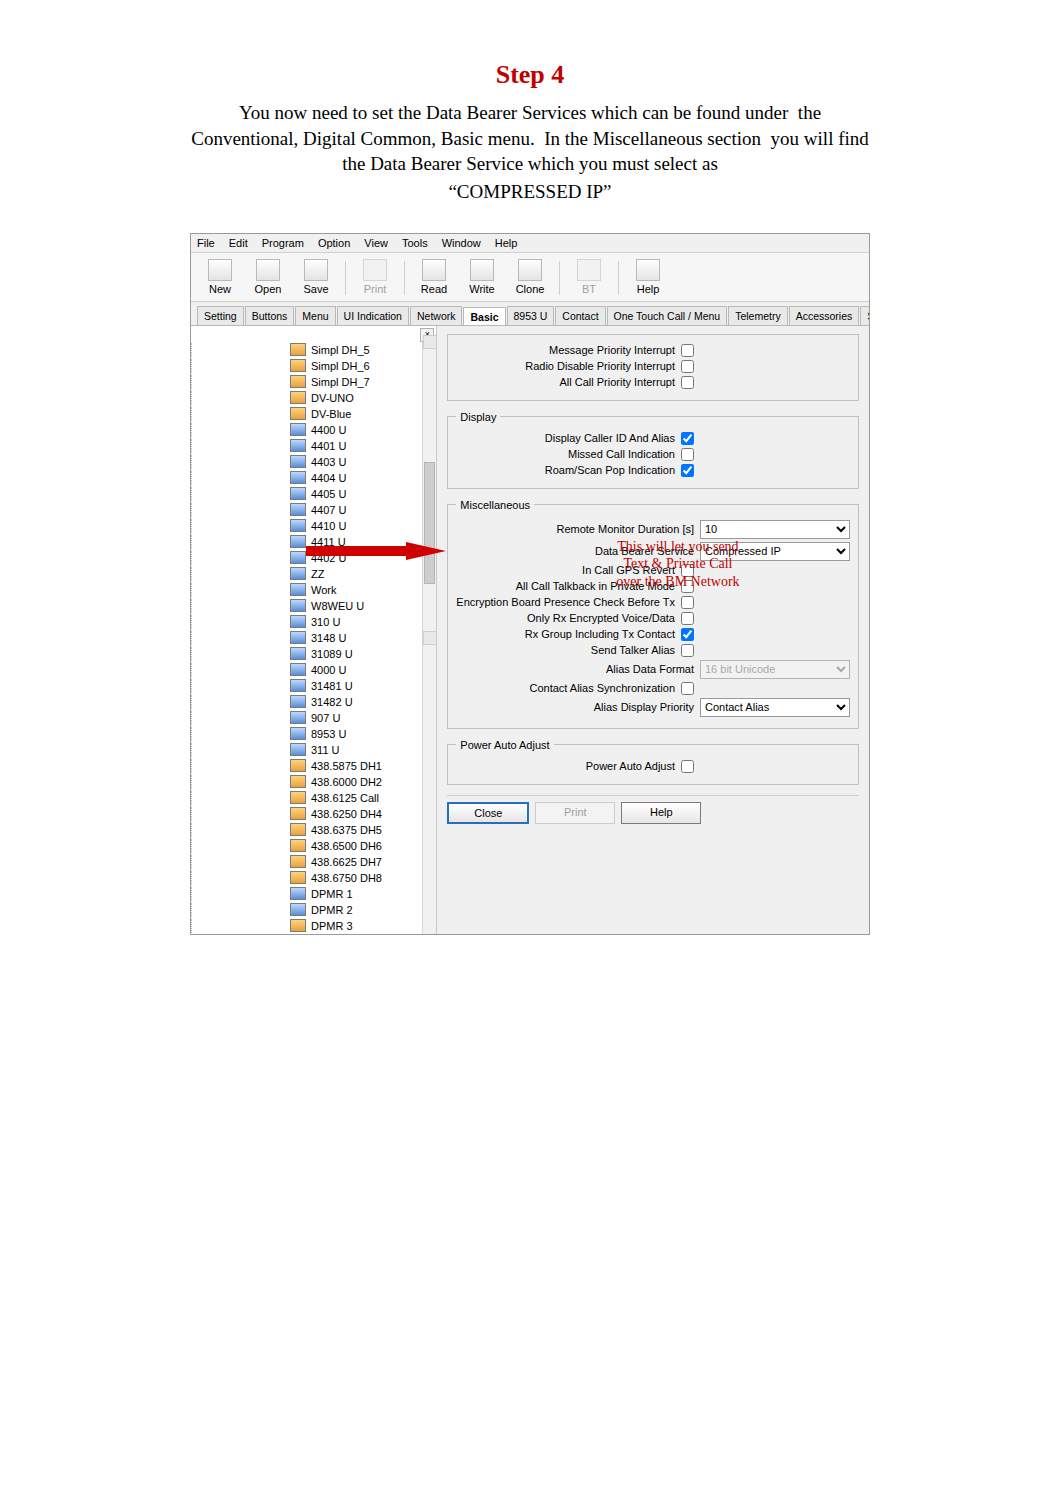Step 4
You now need to set the Data Bearer Services which can be found under the Conventional, Digital Common, Basic menu. In the Miscellaneous section you will find the Data Bearer Service which you must select as “COMPRESSED IP”
File Edit Program Option View Tools Window Help
New
Open
Save
Print
Read
Write
Clone
BT
Help
Setting
Buttons
Menu
UI Indication
Network
Basic
8953 U
Contact
One Touch Call / Menu
Telemetry
Accessories
Setting
Radio Information
×
Simpl DH_5
Simpl DH_6
Simpl DH_7
DV-UNO
DV-Blue
4400 U
4401 U
4403 U
4404 U
4405 U
4407 U
4410 U
4411 U
4402 U
ZZ
Work
W8WEU U
310 U
3148 U
31089 U
4000 U
31481 U
31482 U
907 U
8953 U
311 U
438.5875 DH1
438.6000 DH2
438.6125 Call
438.6250 DH4
438.6375 DH5
438.6500 DH6
438.6625 DH7
438.6750 DH8
DPMR 1
DPMR 2
DPMR 3
▲
▼
Message Priority Interrupt
Radio Disable Priority Interrupt
All Call Priority Interrupt
Display
Display Caller ID And Alias
Missed Call Indication
Roam/Scan Pop Indication
Miscellaneous
Remote Monitor Duration [s] 10
Data Bearer Service Compressed IP
This will let you send
Text & Private Call
over the BM Network
In Call GPS Revert
All Call Talkback in Private Mode
Encryption Board Presence Check Before Tx
Only Rx Encrypted Voice/Data
Rx Group Including Tx Contact
Send Talker Alias
Alias Data Format 16 bit Unicode
Contact Alias Synchronization
Alias Display Priority Contact Alias
Power Auto Adjust
Power Auto Adjust
Close
Print
Help